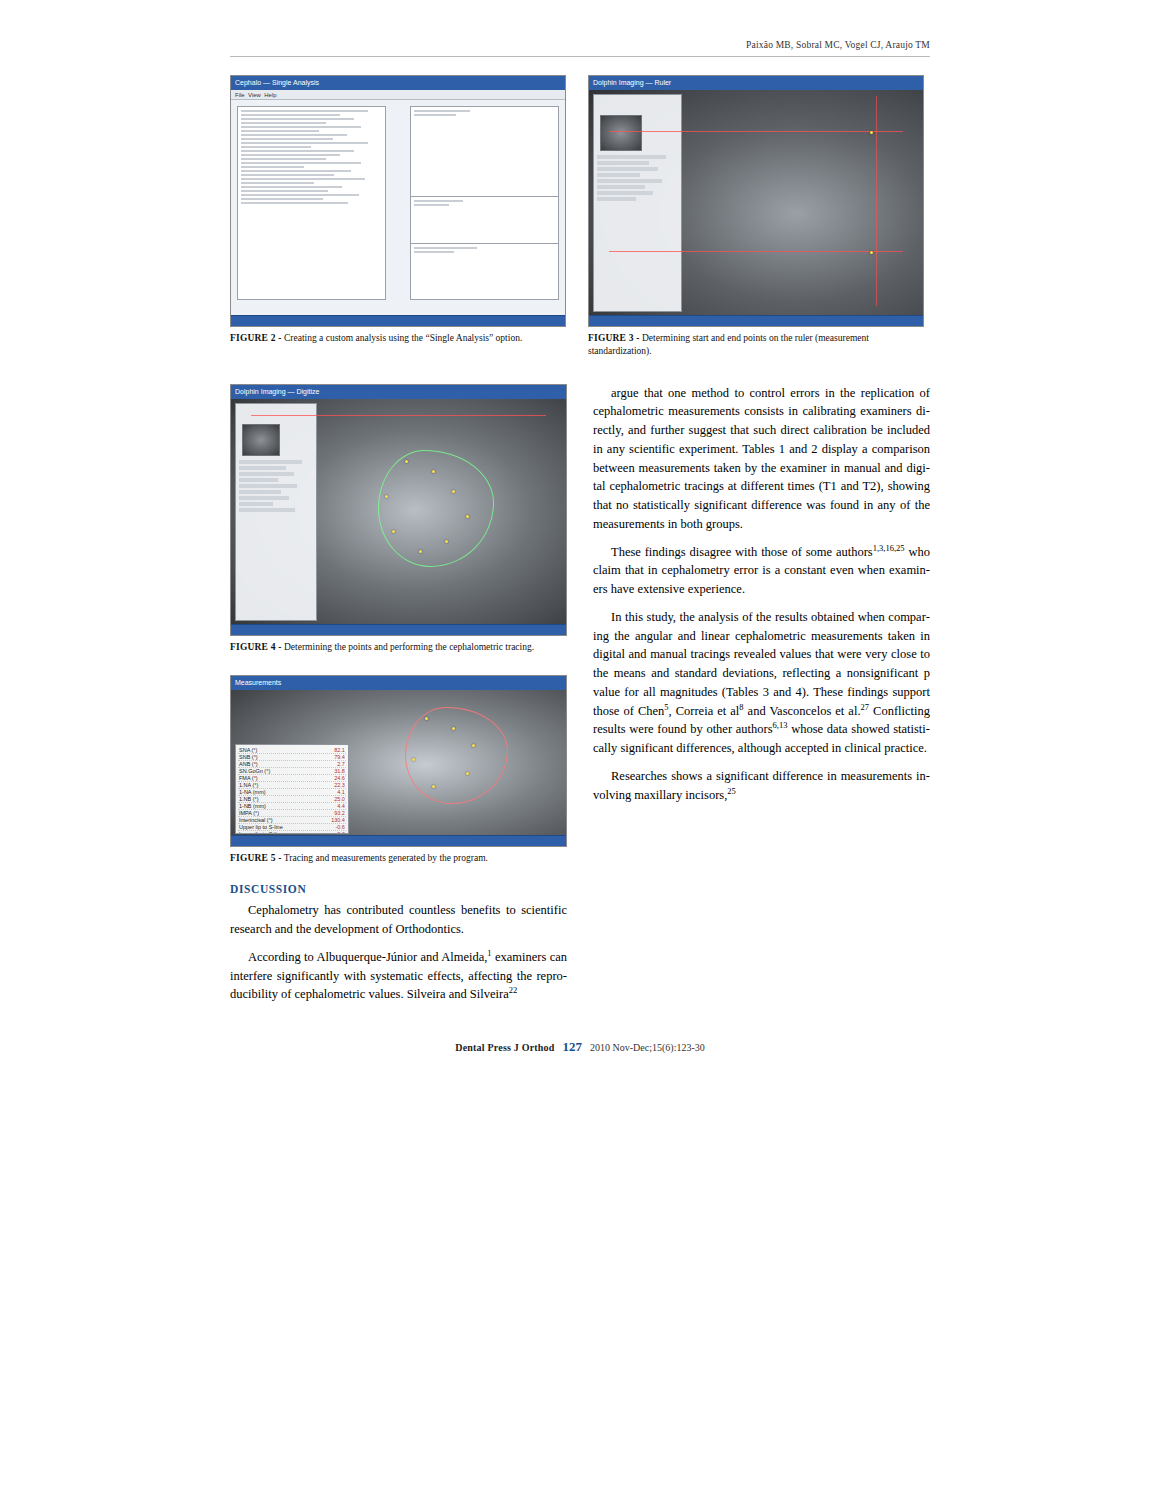Paixão MB, Sobral MC, Vogel CJ, Araujo TM
Cephalo — Single Analysis
File View Help
FIGURE 2 - Creating a custom analysis using the “Single Analysis” option.
Dolphin Imaging — Ruler
FIGURE 3 - Determining start and end points on the ruler (measurement standardization).
Dolphin Imaging — Digitize
FIGURE 4 - Determining the points and performing the cephalometric tracing.
Measurements
SNA (°) 82.1
SNB (°) 79.4
ANB (°) 2.7
SN.GoGn (°) 31.8
FMA (°) 24.6
1.NA (°) 22.3
1-NA (mm) 4.1
1.NB (°) 25.0
1-NB (mm) 4.4
IMPA (°) 93.2
Interincisal (°) 130.4
Upper lip to S-line-0.6
Lower lip to S-line 0.3
Nasolabial angle (°) 104.7
Facial convexity (°) 8.9
FIGURE 5 - Tracing and measurements generated by the program.
Discussion
Cephalometry has contributed countless benefits to scientific research and the development of Orthodontics.
According to Albuquerque-Júnior and Almeida,1 examiners can interfere significantly with systematic effects, affecting the reproducibility of cephalometric values. Silveira and Silveira22
argue that one method to control errors in the replication of cephalometric measurements consists in calibrating examiners directly, and further suggest that such direct calibration be included in any scientific experiment. Tables 1 and 2 display a comparison between measurements taken by the examiner in manual and digital cephalometric tracings at different times (T1 and T2), showing that no statistically significant difference was found in any of the measurements in both groups.
These findings disagree with those of some authors1,3,16,25 who claim that in cephalometry error is a constant even when examiners have extensive experience.
In this study, the analysis of the results obtained when comparing the angular and linear cephalometric measurements taken in digital and manual tracings revealed values that were very close to the means and standard deviations, reflecting a nonsignificant p value for all magnitudes (Tables 3 and 4). These findings support those of Chen5, Correia et al8 and Vasconcelos et al.27 Conflicting results were found by other authors6,13 whose data showed statistically significant differences, although accepted in clinical practice.
Researches shows a significant difference in measurements involving maxillary incisors,25
Dental Press J Orthod 127 2010 Nov-Dec;15(6):123-30